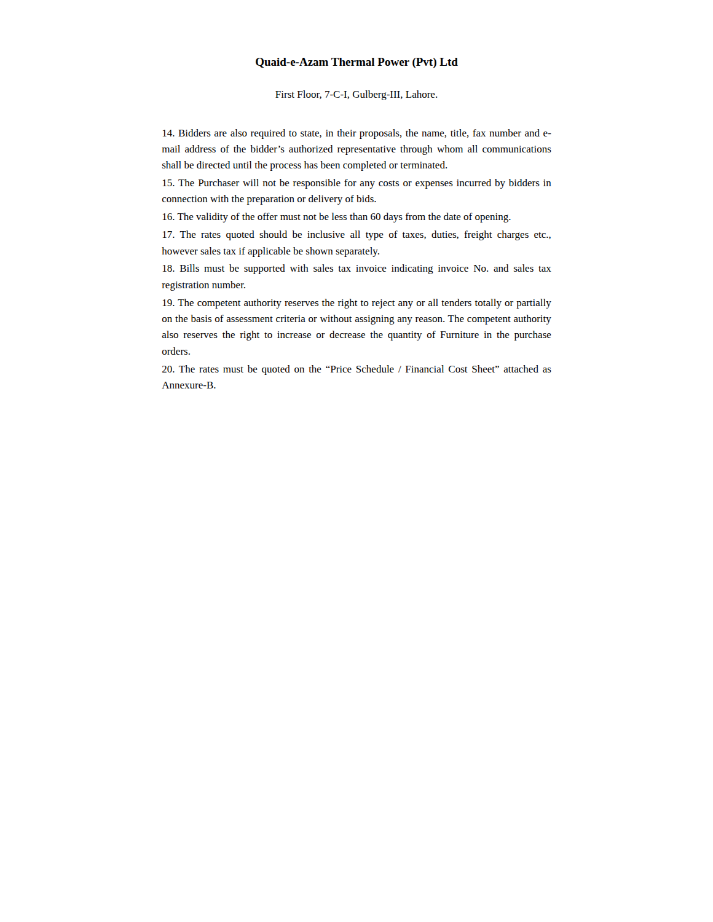Quaid-e-Azam Thermal Power (Pvt) Ltd
First Floor, 7-C-I, Gulberg-III, Lahore.
14. Bidders are also required to state, in their proposals, the name, title, fax number and e-mail address of the bidder’s authorized representative through whom all communications shall be directed until the process has been completed or terminated.
15. The Purchaser will not be responsible for any costs or expenses incurred by bidders in connection with the preparation or delivery of bids.
16. The validity of the offer must not be less than 60 days from the date of opening.
17. The rates quoted should be inclusive all type of taxes, duties, freight charges etc., however sales tax if applicable be shown separately.
18. Bills must be supported with sales tax invoice indicating invoice No. and sales tax registration number.
19. The competent authority reserves the right to reject any or all tenders totally or partially on the basis of assessment criteria or without assigning any reason. The competent authority also reserves the right to increase or decrease the quantity of Furniture in the purchase orders.
20. The rates must be quoted on the “Price Schedule / Financial Cost Sheet” attached as Annexure-B.